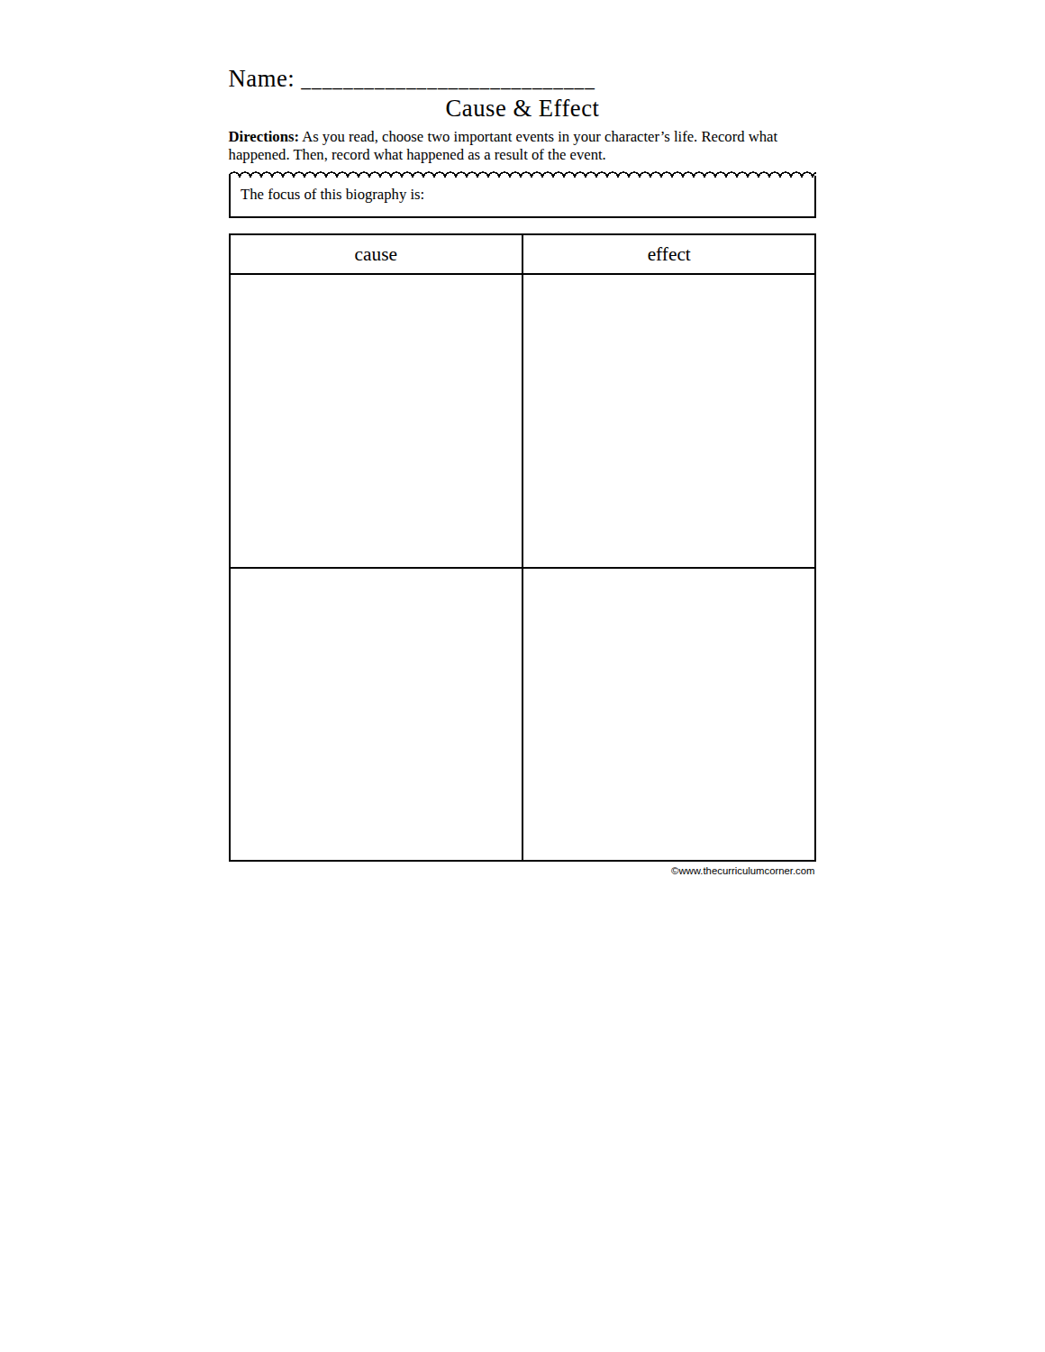Name: ____________________________
Cause & Effect
Directions: As you read, choose two important events in your character’s life. Record what happened. Then, record what happened as a result of the event.
The focus of this biography is:
| cause | effect |
| --- | --- |
©www.thecurriculumcorner.com